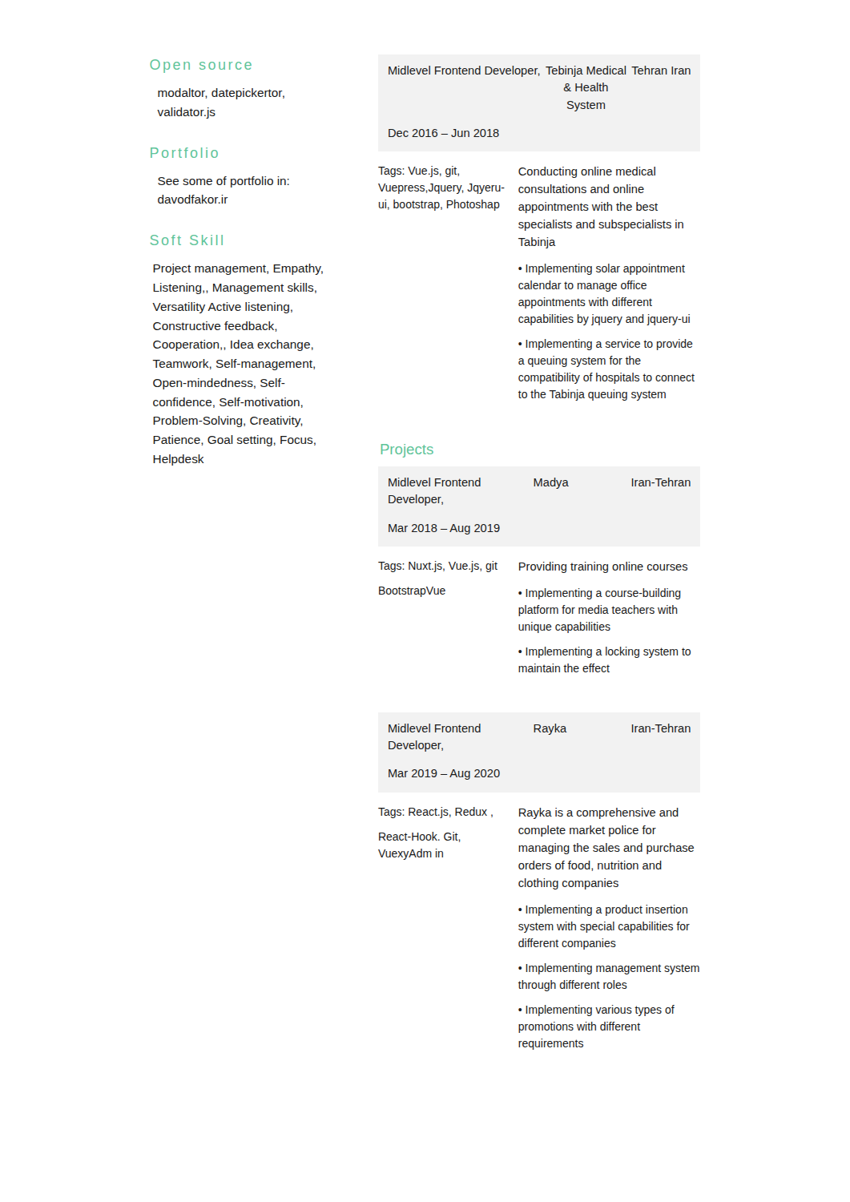Open source
modaltor, datepickertor, validator.js
Portfolio
See some of portfolio in: davodfakor.ir
Soft Skill
Project management, Empathy, Listening,, Management skills, Versatility Active listening, Constructive feedback, Cooperation,, Idea exchange, Teamwork, Self-management, Open-mindedness, Self-confidence, Self-motivation, Problem-Solving, Creativity, Patience, Goal setting, Focus, Helpdesk
Midlevel Frontend Developer, Tebinja Medical & Health System Tehran Iran
Dec 2016 – Jun 2018
Tags: Vue.js, git, Vuepress,Jquery, Jqyeru-ui, bootstrap, Photoshap
Conducting online medical consultations and online appointments with the best specialists and subspecialists in Tabinja
Implementing solar appointment calendar to manage office appointments with different capabilities by jquery and jquery-ui
Implementing a service to provide a queuing system for the compatibility of hospitals to connect to the Tabinja queuing system
Projects
Midlevel Frontend Developer, Madya Iran-Tehran
Mar 2018 – Aug 2019
Tags: Nuxt.js, Vue.js, git
BootstrapVue
Providing training online courses
Implementing a course-building platform for media teachers with unique capabilities
Implementing a locking system to maintain the effect
Midlevel Frontend Developer, Rayka Iran-Tehran
Mar 2019 – Aug 2020
Tags: React.js, Redux ,
React-Hook. Git, VuexyAdm in
Rayka is a comprehensive and complete market police for managing the sales and purchase orders of food, nutrition and clothing companies
Implementing a product insertion system with special capabilities for different companies
Implementing management system through different roles
Implementing various types of promotions with different requirements